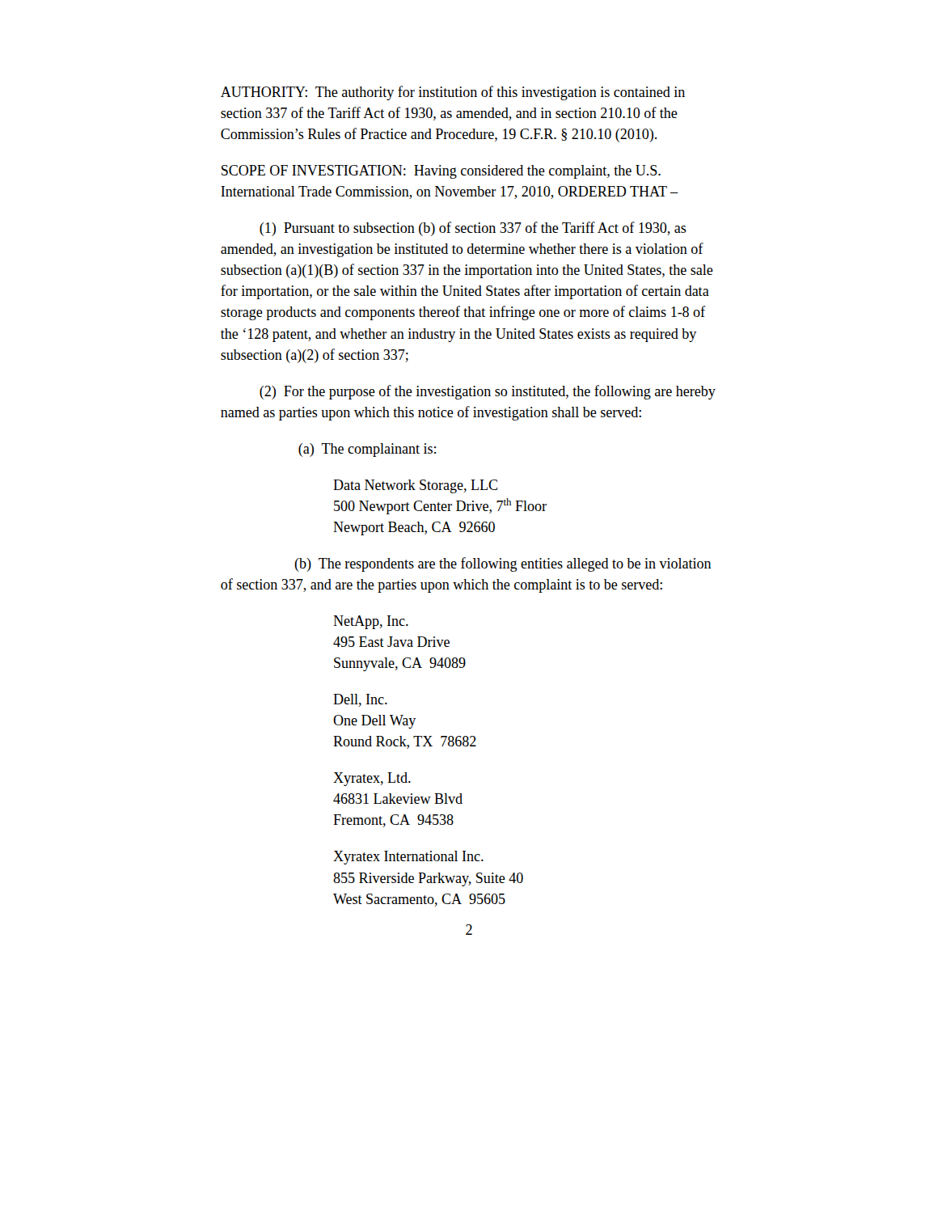AUTHORITY: The authority for institution of this investigation is contained in section 337 of the Tariff Act of 1930, as amended, and in section 210.10 of the Commission’s Rules of Practice and Procedure, 19 C.F.R. § 210.10 (2010).
SCOPE OF INVESTIGATION: Having considered the complaint, the U.S. International Trade Commission, on November 17, 2010, ORDERED THAT –
(1) Pursuant to subsection (b) of section 337 of the Tariff Act of 1930, as amended, an investigation be instituted to determine whether there is a violation of subsection (a)(1)(B) of section 337 in the importation into the United States, the sale for importation, or the sale within the United States after importation of certain data storage products and components thereof that infringe one or more of claims 1-8 of the ‘128 patent, and whether an industry in the United States exists as required by subsection (a)(2) of section 337;
(2) For the purpose of the investigation so instituted, the following are hereby named as parties upon which this notice of investigation shall be served:
(a) The complainant is:
Data Network Storage, LLC
500 Newport Center Drive, 7th Floor
Newport Beach, CA 92660
(b) The respondents are the following entities alleged to be in violation of section 337, and are the parties upon which the complaint is to be served:
NetApp, Inc.
495 East Java Drive
Sunnyvale, CA 94089
Dell, Inc.
One Dell Way
Round Rock, TX 78682
Xyratex, Ltd.
46831 Lakeview Blvd
Fremont, CA 94538
Xyratex International Inc.
855 Riverside Parkway, Suite 40
West Sacramento, CA 95605
2